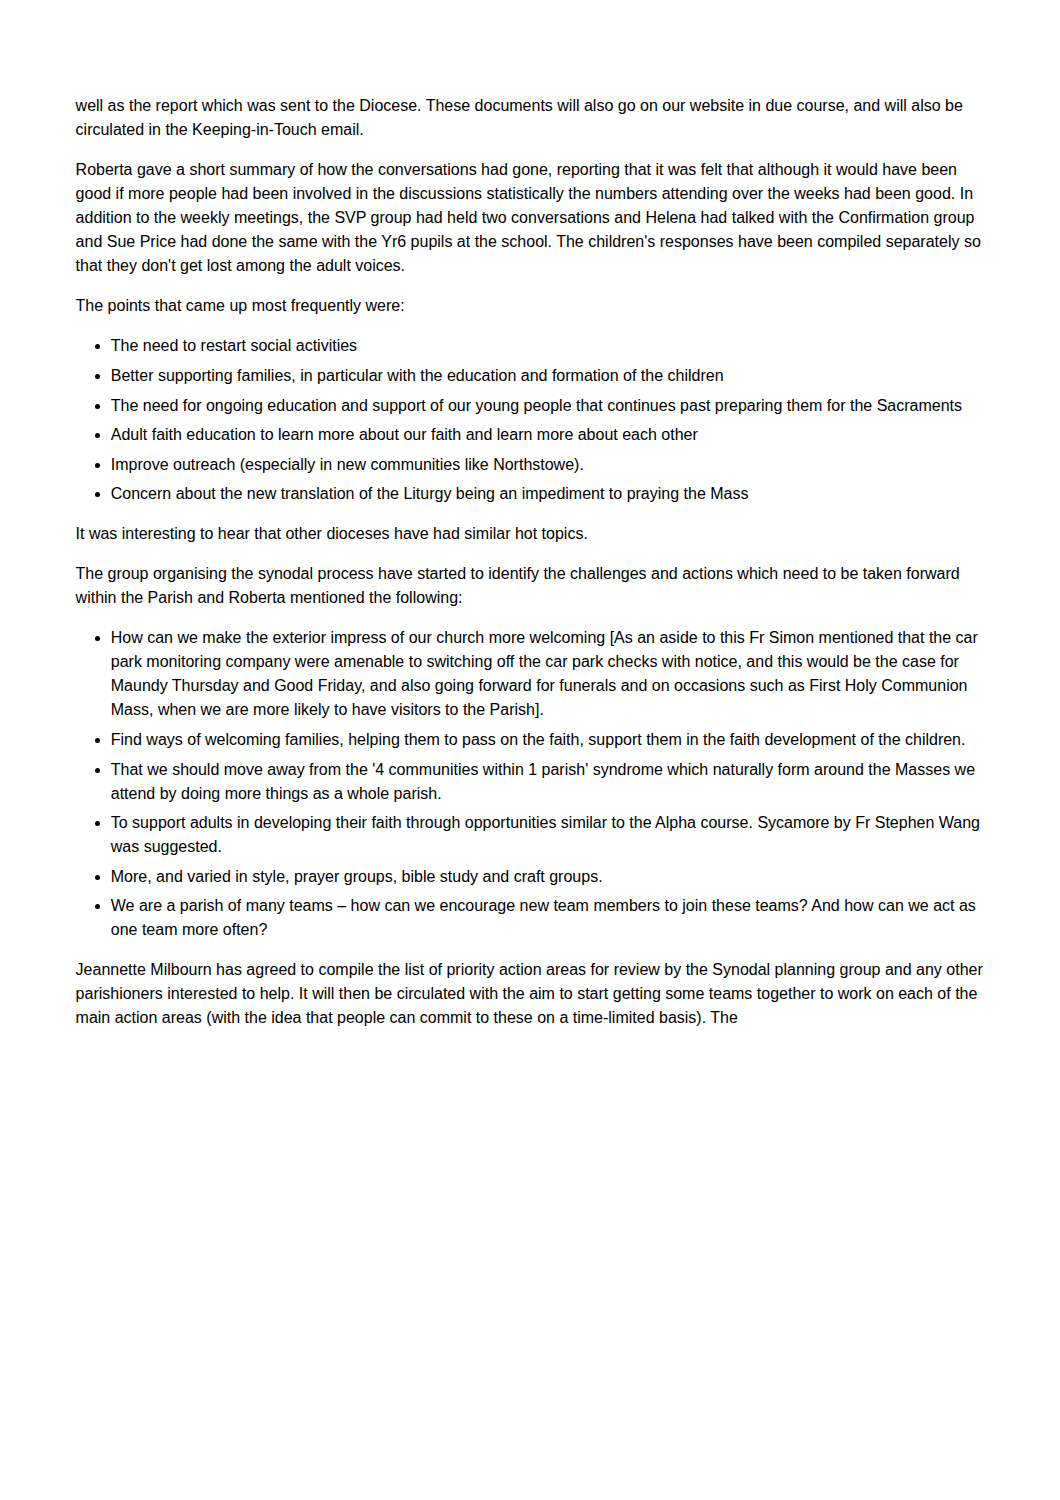well as the report which was sent to the Diocese. These documents will also go on our website in due course, and will also be circulated in the Keeping-in-Touch email.
Roberta gave a short summary of how the conversations had gone, reporting that it was felt that although it would have been good if more people had been involved in the discussions statistically the numbers attending over the weeks had been good. In addition to the weekly meetings, the SVP group had held two conversations and Helena had talked with the Confirmation group and Sue Price had done the same with the Yr6 pupils at the school. The children's responses have been compiled separately so that they don't get lost among the adult voices.
The points that came up most frequently were:
The need to restart social activities
Better supporting families, in particular with the education and formation of the children
The need for ongoing education and support of our young people that continues past preparing them for the Sacraments
Adult faith education to learn more about our faith and learn more about each other
Improve outreach (especially in new communities like Northstowe).
Concern about the new translation of the Liturgy being an impediment to praying the Mass
It was interesting to hear that other dioceses have had similar hot topics.
The group organising the synodal process have started to identify the challenges and actions which need to be taken forward within the Parish and Roberta mentioned the following:
How can we make the exterior impress of our church more welcoming [As an aside to this Fr Simon mentioned that the car park monitoring company were amenable to switching off the car park checks with notice, and this would be the case for Maundy Thursday and Good Friday, and also going forward for funerals and on occasions such as First Holy Communion Mass, when we are more likely to have visitors to the Parish].
Find ways of welcoming families, helping them to pass on the faith, support them in the faith development of the children.
That we should move away from the '4 communities within 1 parish' syndrome which naturally form around the Masses we attend by doing more things as a whole parish.
To support adults in developing their faith through opportunities similar to the Alpha course. Sycamore by Fr Stephen Wang was suggested.
More, and varied in style, prayer groups, bible study and craft groups.
We are a parish of many teams – how can we encourage new team members to join these teams? And how can we act as one team more often?
Jeannette Milbourn has agreed to compile the list of priority action areas for review by the Synodal planning group and any other parishioners interested to help. It will then be circulated with the aim to start getting some teams together to work on each of the main action areas (with the idea that people can commit to these on a time-limited basis). The